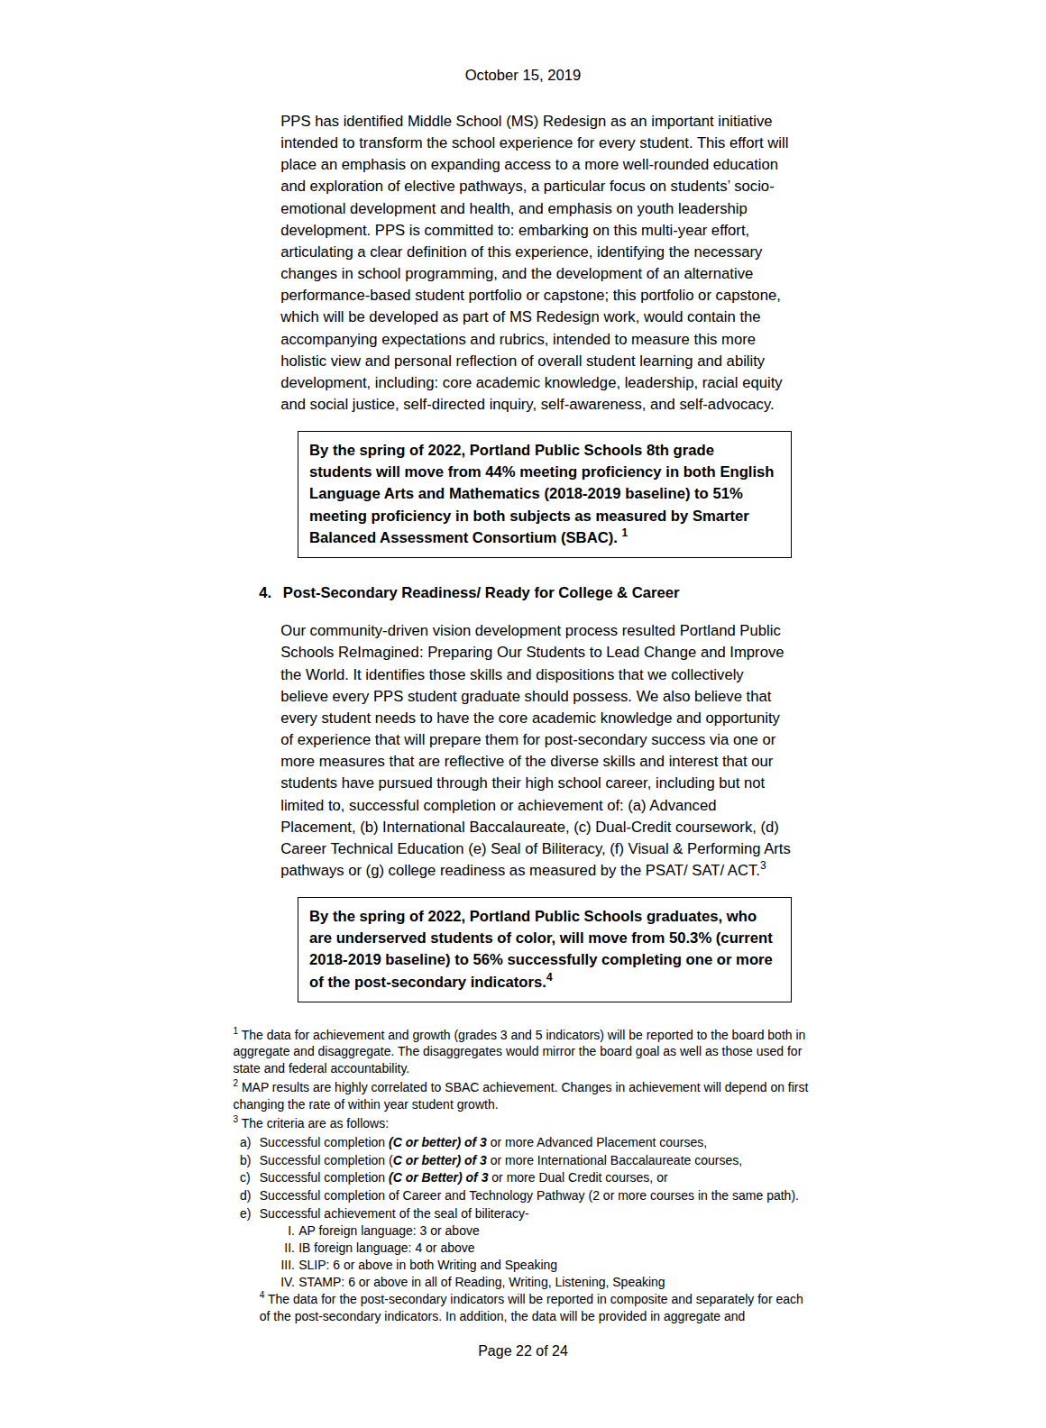October 15, 2019
PPS has identified Middle School (MS) Redesign as an important initiative intended to transform the school experience for every student. This effort will place an emphasis on expanding access to a more well-rounded education and exploration of elective pathways, a particular focus on students’ socio-emotional development and health, and emphasis on youth leadership development. PPS is committed to: embarking on this multi-year effort, articulating a clear definition of this experience, identifying the necessary changes in school programming, and the development of an alternative performance-based student portfolio or capstone; this portfolio or capstone, which will be developed as part of MS Redesign work, would contain the accompanying expectations and rubrics, intended to measure this more holistic view and personal reflection of overall student learning and ability development, including: core academic knowledge, leadership, racial equity and social justice, self-directed inquiry, self-awareness, and self-advocacy.
By the spring of 2022, Portland Public Schools 8th grade students will move from 44% meeting proficiency in both English Language Arts and Mathematics (2018-2019 baseline) to 51% meeting proficiency in both subjects as measured by Smarter Balanced Assessment Consortium (SBAC). 1
4. Post-Secondary Readiness/ Ready for College & Career
Our community-driven vision development process resulted Portland Public Schools ReImagined: Preparing Our Students to Lead Change and Improve the World. It identifies those skills and dispositions that we collectively believe every PPS student graduate should possess. We also believe that every student needs to have the core academic knowledge and opportunity of experience that will prepare them for post-secondary success via one or more measures that are reflective of the diverse skills and interest that our students have pursued through their high school career, including but not limited to, successful completion or achievement of: (a) Advanced Placement, (b) International Baccalaureate, (c) Dual-Credit coursework, (d) Career Technical Education (e) Seal of Biliteracy, (f) Visual & Performing Arts pathways or (g) college readiness as measured by the PSAT/ SAT/ ACT.3
By the spring of 2022, Portland Public Schools graduates, who are underserved students of color, will move from 50.3% (current 2018-2019 baseline) to 56% successfully completing one or more of the post-secondary indicators.4
1 The data for achievement and growth (grades 3 and 5 indicators) will be reported to the board both in aggregate and disaggregate. The disaggregates would mirror the board goal as well as those used for state and federal accountability.
2 MAP results are highly correlated to SBAC achievement. Changes in achievement will depend on first changing the rate of within year student growth.
3 The criteria are as follows:
a) Successful completion (C or better) of 3 or more Advanced Placement courses,
b) Successful completion (C or better) of 3 or more International Baccalaureate courses,
c) Successful completion (C or Better) of 3 or more Dual Credit courses, or
d) Successful completion of Career and Technology Pathway (2 or more courses in the same path).
e) Successful achievement of the seal of biliteracy-
I. AP foreign language: 3 or above
II. IB foreign language: 4 or above
III. SLIP: 6 or above in both Writing and Speaking
IV. STAMP: 6 or above in all of Reading, Writing, Listening, Speaking
4 The data for the post-secondary indicators will be reported in composite and separately for each of the post-secondary indicators. In addition, the data will be provided in aggregate and
Page 22 of 24